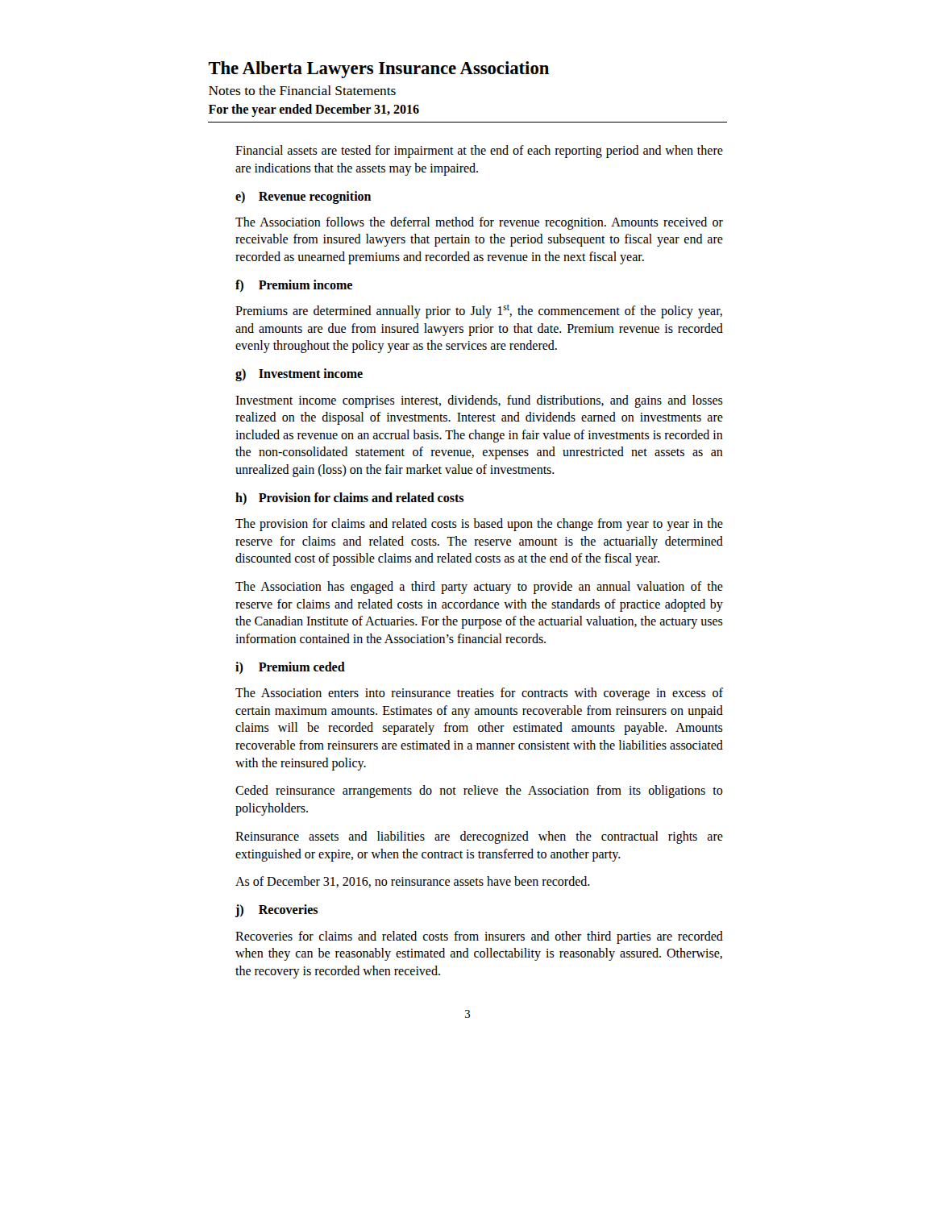The Alberta Lawyers Insurance Association
Notes to the Financial Statements
For the year ended December 31, 2016
Financial assets are tested for impairment at the end of each reporting period and when there are indications that the assets may be impaired.
e) Revenue recognition
The Association follows the deferral method for revenue recognition. Amounts received or receivable from insured lawyers that pertain to the period subsequent to fiscal year end are recorded as unearned premiums and recorded as revenue in the next fiscal year.
f) Premium income
Premiums are determined annually prior to July 1st, the commencement of the policy year, and amounts are due from insured lawyers prior to that date. Premium revenue is recorded evenly throughout the policy year as the services are rendered.
g) Investment income
Investment income comprises interest, dividends, fund distributions, and gains and losses realized on the disposal of investments. Interest and dividends earned on investments are included as revenue on an accrual basis. The change in fair value of investments is recorded in the non-consolidated statement of revenue, expenses and unrestricted net assets as an unrealized gain (loss) on the fair market value of investments.
h) Provision for claims and related costs
The provision for claims and related costs is based upon the change from year to year in the reserve for claims and related costs. The reserve amount is the actuarially determined discounted cost of possible claims and related costs as at the end of the fiscal year.
The Association has engaged a third party actuary to provide an annual valuation of the reserve for claims and related costs in accordance with the standards of practice adopted by the Canadian Institute of Actuaries. For the purpose of the actuarial valuation, the actuary uses information contained in the Association’s financial records.
i) Premium ceded
The Association enters into reinsurance treaties for contracts with coverage in excess of certain maximum amounts. Estimates of any amounts recoverable from reinsurers on unpaid claims will be recorded separately from other estimated amounts payable. Amounts recoverable from reinsurers are estimated in a manner consistent with the liabilities associated with the reinsured policy.
Ceded reinsurance arrangements do not relieve the Association from its obligations to policyholders.
Reinsurance assets and liabilities are derecognized when the contractual rights are extinguished or expire, or when the contract is transferred to another party.
As of December 31, 2016, no reinsurance assets have been recorded.
j) Recoveries
Recoveries for claims and related costs from insurers and other third parties are recorded when they can be reasonably estimated and collectability is reasonably assured. Otherwise, the recovery is recorded when received.
3